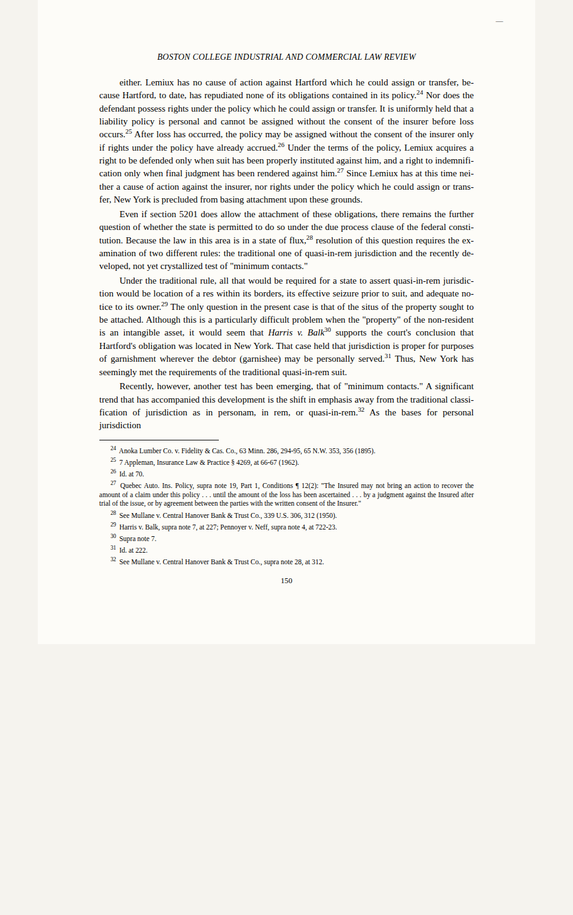—
BOSTON COLLEGE INDUSTRIAL AND COMMERCIAL LAW REVIEW
either. Lemiux has no cause of action against Hartford which he could assign or transfer, because Hartford, to date, has repudiated none of its obligations contained in its policy.24 Nor does the defendant possess rights under the policy which he could assign or transfer. It is uniformly held that a liability policy is personal and cannot be assigned without the consent of the insurer before loss occurs.25 After loss has occurred, the policy may be assigned without the consent of the insurer only if rights under the policy have already accrued.26 Under the terms of the policy, Lemiux acquires a right to be defended only when suit has been properly instituted against him, and a right to indemnification only when final judgment has been rendered against him.27 Since Lemiux has at this time neither a cause of action against the insurer, nor rights under the policy which he could assign or transfer, New York is precluded from basing attachment upon these grounds.
Even if section 5201 does allow the attachment of these obligations, there remains the further question of whether the state is permitted to do so under the due process clause of the federal constitution. Because the law in this area is in a state of flux,28 resolution of this question requires the examination of two different rules: the traditional one of quasi-in-rem jurisdiction and the recently developed, not yet crystallized test of "minimum contacts."
Under the traditional rule, all that would be required for a state to assert quasi-in-rem jurisdiction would be location of a res within its borders, its effective seizure prior to suit, and adequate notice to its owner.29 The only question in the present case is that of the situs of the property sought to be attached. Although this is a particularly difficult problem when the "property" of the non-resident is an intangible asset, it would seem that Harris v. Balk30 supports the court's conclusion that Hartford's obligation was located in New York. That case held that jurisdiction is proper for purposes of garnishment wherever the debtor (garnishee) may be personally served.31 Thus, New York has seemingly met the requirements of the traditional quasi-in-rem suit.
Recently, however, another test has been emerging, that of "minimum contacts." A significant trend that has accompanied this development is the shift in emphasis away from the traditional classification of jurisdiction as in personam, in rem, or quasi-in-rem.32 As the bases for personal jurisdiction
24 Anoka Lumber Co. v. Fidelity & Cas. Co., 63 Minn. 286, 294-95, 65 N.W. 353, 356 (1895).
25 7 Appleman, Insurance Law & Practice § 4269, at 66-67 (1962).
26 Id. at 70.
27 Quebec Auto. Ins. Policy, supra note 19, Part 1, Conditions ¶ 12(2): "The Insured may not bring an action to recover the amount of a claim under this policy . . . until the amount of the loss has been ascertained . . . by a judgment against the Insured after trial of the issue, or by agreement between the parties with the written consent of the Insurer."
28 See Mullane v. Central Hanover Bank & Trust Co., 339 U.S. 306, 312 (1950).
29 Harris v. Balk, supra note 7, at 227; Pennoyer v. Neff, supra note 4, at 722-23.
30 Supra note 7.
31 Id. at 222.
32 See Mullane v. Central Hanover Bank & Trust Co., supra note 28, at 312.
150